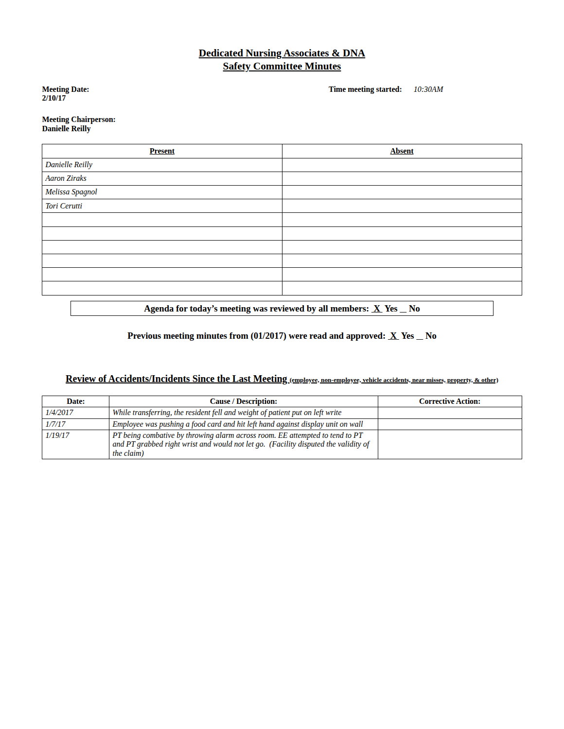Dedicated Nursing Associates & DNA
Safety Committee Minutes
| Meeting Date: 2/10/17 | Time meeting started: | 10:30AM |
Meeting Chairperson:
Danielle Reilly
| Present | Absent |
| --- | --- |
| Danielle Reilly | |
| Aaron Ziraks | |
| Melissa Spagnol | |
| Tori Cerutti | |
Agenda for today’s meeting was reviewed by all members: X Yes No
Previous meeting minutes from (01/2017) were read and approved: X Yes No
Review of Accidents/Incidents Since the Last Meeting (employee, non-employee, vehicle accidents, near misses, property, & other)
| Date: | Cause / Description: | Corrective Action: |
| --- | --- | --- |
| 1/4/2017 | While transferring, the resident fell and weight of patient put on left write | |
| 1/7/17 | Employee was pushing a food card and hit left hand against display unit on wall | |
| 1/19/17 | PT being combative by throwing alarm across room. EE attempted to tend to PT and PT grabbed right wrist and would not let go. (Facility disputed the validity of the claim) | |